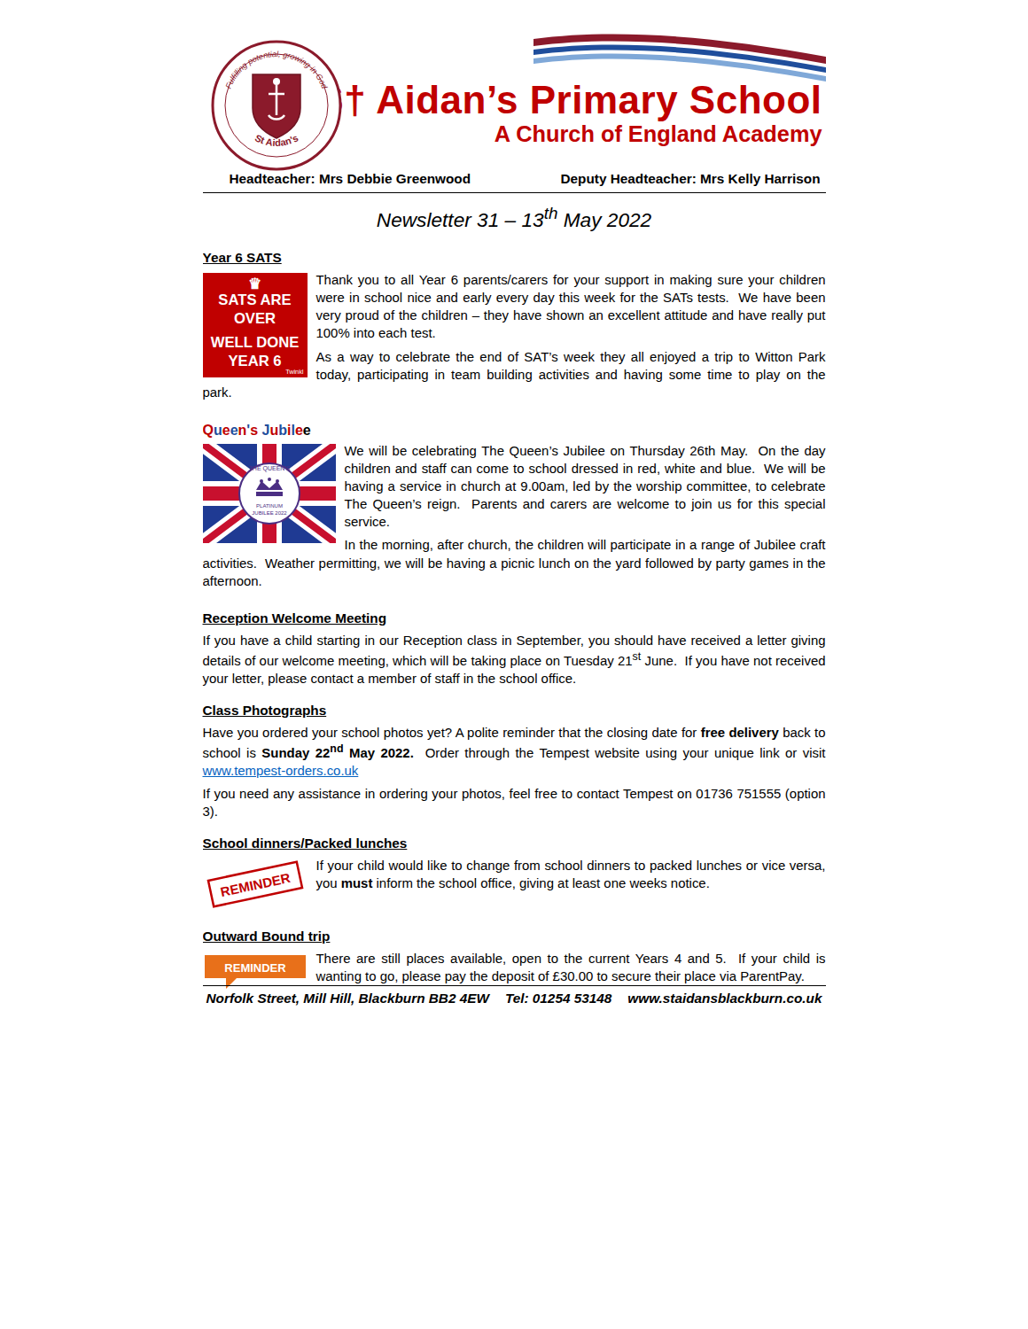Fulfilling potential, growing in God St Aidan's
S† Aidan’s Primary School
A Church of England Academy
Headteacher: Mrs Debbie Greenwood
Deputy Headteacher: Mrs Kelly Harrison
Newsletter 31 – 13th May 2022
Year 6 SATS
♛
SATS ARE
OVER
WELL DONE
YEAR 6
Twinkl
Thank you to all Year 6 parents/carers for your support in making sure your children were in school nice and early every day this week for the SATs tests. We have been very proud of the children – they have shown an excellent attitude and have really put 100% into each test.
As a way to celebrate the end of SAT’s week they all enjoyed a trip to Witton Park today, participating in team building activities and having some time to play on the park.
Queen's Jubilee
THE QUEEN'S PLATINUM JUBILEE 2022
We will be celebrating The Queen’s Jubilee on Thursday 26th May. On the day children and staff can come to school dressed in red, white and blue. We will be having a service in church at 9.00am, led by the worship committee, to celebrate The Queen’s reign. Parents and carers are welcome to join us for this special service.
In the morning, after church, the children will participate in a range of Jubilee craft activities. Weather permitting, we will be having a picnic lunch on the yard followed by party games in the afternoon.
Reception Welcome Meeting
If you have a child starting in our Reception class in September, you should have received a letter giving details of our welcome meeting, which will be taking place on Tuesday 21st June. If you have not received your letter, please contact a member of staff in the school office.
Class Photographs
Have you ordered your school photos yet? A polite reminder that the closing date for free delivery back to school is Sunday 22nd May 2022. Order through the Tempest website using your unique link or visit www.tempest-orders.co.uk
If you need any assistance in ordering your photos, feel free to contact Tempest on 01736 751555 (option 3).
School dinners/Packed lunches
REMINDER
If your child would like to change from school dinners to packed lunches or vice versa, you must inform the school office, giving at least one weeks notice.
Outward Bound trip
REMINDER
There are still places available, open to the current Years 4 and 5. If your child is wanting to go, please pay the deposit of £30.00 to secure their place via ParentPay.
Norfolk Street, Mill Hill, Blackburn BB2 4EW Tel: 01254 53148 www.staidansblackburn.co.uk